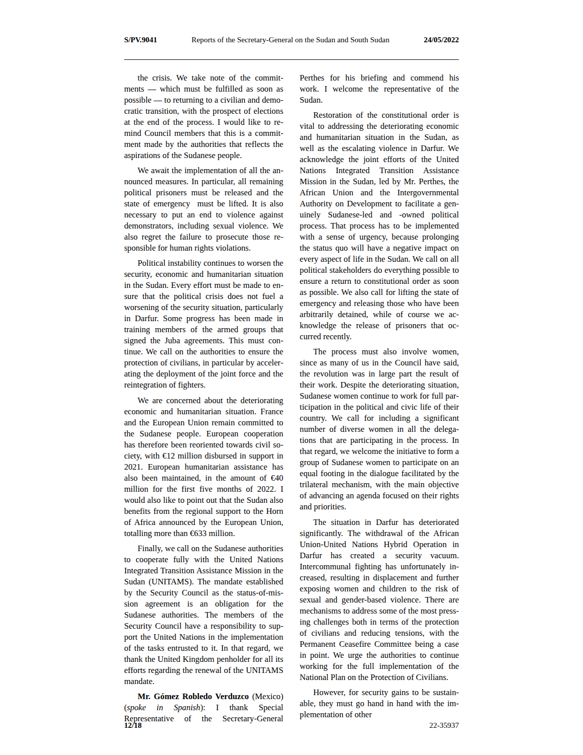S/PV.9041
Reports of the Secretary-General on the Sudan and South Sudan
24/05/2022
the crisis. We take note of the commitments — which must be fulfilled as soon as possible — to returning to a civilian and democratic transition, with the prospect of elections at the end of the process. I would like to remind Council members that this is a commitment made by the authorities that reflects the aspirations of the Sudanese people.
We await the implementation of all the announced measures. In particular, all remaining political prisoners must be released and the state of emergency must be lifted. It is also necessary to put an end to violence against demonstrators, including sexual violence. We also regret the failure to prosecute those responsible for human rights violations.
Political instability continues to worsen the security, economic and humanitarian situation in the Sudan. Every effort must be made to ensure that the political crisis does not fuel a worsening of the security situation, particularly in Darfur. Some progress has been made in training members of the armed groups that signed the Juba agreements. This must continue. We call on the authorities to ensure the protection of civilians, in particular by accelerating the deployment of the joint force and the reintegration of fighters.
We are concerned about the deteriorating economic and humanitarian situation. France and the European Union remain committed to the Sudanese people. European cooperation has therefore been reoriented towards civil society, with €12 million disbursed in support in 2021. European humanitarian assistance has also been maintained, in the amount of €40 million for the first five months of 2022. I would also like to point out that the Sudan also benefits from the regional support to the Horn of Africa announced by the European Union, totalling more than €633 million.
Finally, we call on the Sudanese authorities to cooperate fully with the United Nations Integrated Transition Assistance Mission in the Sudan (UNITAMS). The mandate established by the Security Council as the status-of-mission agreement is an obligation for the Sudanese authorities. The members of the Security Council have a responsibility to support the United Nations in the implementation of the tasks entrusted to it. In that regard, we thank the United Kingdom penholder for all its efforts regarding the renewal of the UNITAMS mandate.
Mr. Gómez Robledo Verduzco (Mexico) (spoke in Spanish): I thank Special Representative of the Secretary-General Perthes for his briefing and commend his work. I welcome the representative of the Sudan.
Restoration of the constitutional order is vital to addressing the deteriorating economic and humanitarian situation in the Sudan, as well as the escalating violence in Darfur. We acknowledge the joint efforts of the United Nations Integrated Transition Assistance Mission in the Sudan, led by Mr. Perthes, the African Union and the Intergovernmental Authority on Development to facilitate a genuinely Sudanese-led and -owned political process. That process has to be implemented with a sense of urgency, because prolonging the status quo will have a negative impact on every aspect of life in the Sudan. We call on all political stakeholders do everything possible to ensure a return to constitutional order as soon as possible. We also call for lifting the state of emergency and releasing those who have been arbitrarily detained, while of course we acknowledge the release of prisoners that occurred recently.
The process must also involve women, since as many of us in the Council have said, the revolution was in large part the result of their work. Despite the deteriorating situation, Sudanese women continue to work for full participation in the political and civic life of their country. We call for including a significant number of diverse women in all the delegations that are participating in the process. In that regard, we welcome the initiative to form a group of Sudanese women to participate on an equal footing in the dialogue facilitated by the trilateral mechanism, with the main objective of advancing an agenda focused on their rights and priorities.
The situation in Darfur has deteriorated significantly. The withdrawal of the African Union-United Nations Hybrid Operation in Darfur has created a security vacuum. Intercommunal fighting has unfortunately increased, resulting in displacement and further exposing women and children to the risk of sexual and gender-based violence. There are mechanisms to address some of the most pressing challenges both in terms of the protection of civilians and reducing tensions, with the Permanent Ceasefire Committee being a case in point. We urge the authorities to continue working for the full implementation of the National Plan on the Protection of Civilians.
However, for security gains to be sustainable, they must go hand in hand with the implementation of other
12/18
22-35937